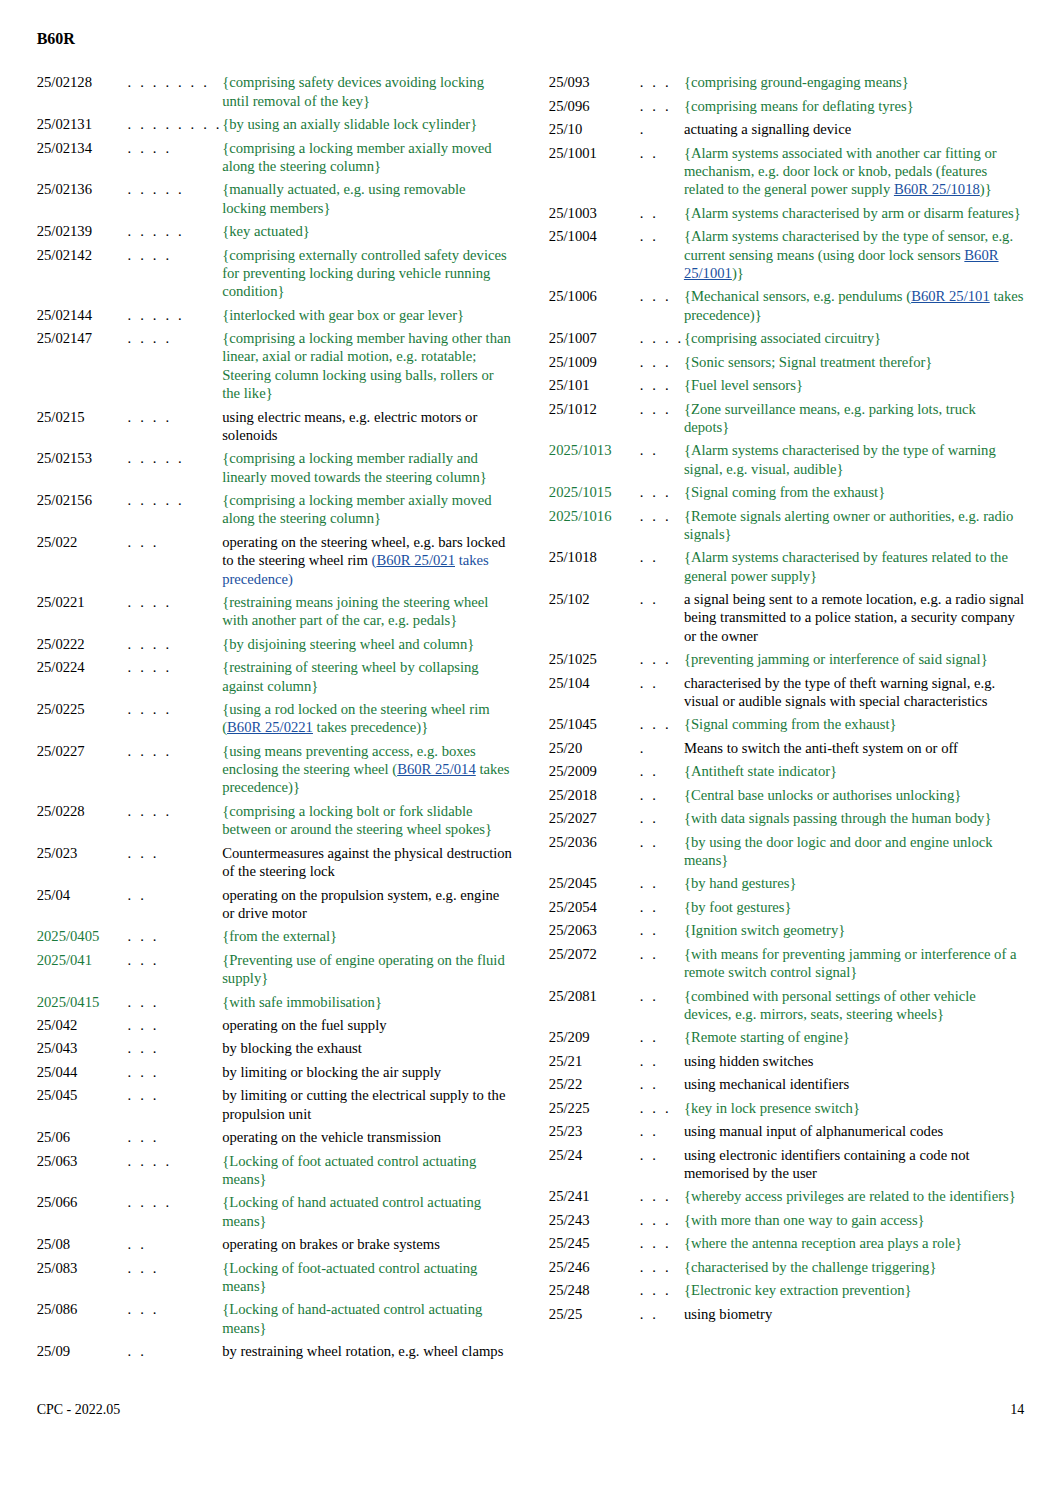B60R
| 25/02128 | . . . . . . . | {comprising safety devices avoiding locking until removal of the key} |
| 25/02131 | . . . . . . . . | {by using an axially slidable lock cylinder} |
| 25/02134 | . . . . | {comprising a locking member axially moved along the steering column} |
| 25/02136 | . . . . . | {manually actuated, e.g. using removable locking members} |
| 25/02139 | . . . . . | {key actuated} |
| 25/02142 | . . . . | {comprising externally controlled safety devices for preventing locking during vehicle running condition} |
| 25/02144 | . . . . . | {interlocked with gear box or gear lever} |
| 25/02147 | . . . . | {comprising a locking member having other than linear, axial or radial motion, e.g. rotatable; Steering column locking using balls, rollers or the like} |
| 25/0215 | . . . . | using electric means, e.g. electric motors or solenoids |
| 25/02153 | . . . . . | {comprising a locking member radially and linearly moved towards the steering column} |
| 25/02156 | . . . . . | {comprising a locking member axially moved along the steering column} |
| 25/022 | . . . | operating on the steering wheel, e.g. bars locked to the steering wheel rim ( B60R 25/021 takes precedence) |
| 25/0221 | . . . . | {restraining means joining the steering wheel with another part of the car, e.g. pedals} |
| 25/0222 | . . . . | {by disjoining steering wheel and column} |
| 25/0224 | . . . . | {restraining of steering wheel by collapsing against column} |
| 25/0225 | . . . . | {using a rod locked on the steering wheel rim ( B60R 25/0221 takes precedence)} |
| 25/0227 | . . . . | {using means preventing access, e.g. boxes enclosing the steering wheel ( B60R 25/014 takes precedence)} |
| 25/0228 | . . . . | {comprising a locking bolt or fork slidable between or around the steering wheel spokes} |
| 25/023 | . . . | Countermeasures against the physical destruction of the steering lock |
| 25/04 | . . | operating on the propulsion system, e.g. engine or drive motor |
| 2025/0405 | . . . | {from the external} |
| 2025/041 | . . . | {Preventing use of engine operating on the fluid supply} |
| 2025/0415 | . . . | {with safe immobilisation} |
| 25/042 | . . . | operating on the fuel supply |
| 25/043 | . . . | by blocking the exhaust |
| 25/044 | . . . | by limiting or blocking the air supply |
| 25/045 | . . . | by limiting or cutting the electrical supply to the propulsion unit |
| 25/06 | . . . | operating on the vehicle transmission |
| 25/063 | . . . . | {Locking of foot actuated control actuating means} |
| 25/066 | . . . . | {Locking of hand actuated control actuating means} |
| 25/08 | . . | operating on brakes or brake systems |
| 25/083 | . . . | {Locking of foot-actuated control actuating means} |
| 25/086 | . . . | {Locking of hand-actuated control actuating means} |
| 25/09 | . . | by restraining wheel rotation, e.g. wheel clamps |
| 25/093 | . . . | {comprising ground-engaging means} |
| 25/096 | . . . | {comprising means for deflating tyres} |
| 25/10 | . | actuating a signalling device |
| 25/1001 | . . | {Alarm systems associated with another car fitting or mechanism, e.g. door lock or knob, pedals (features related to the general power supply B60R 25/1018 )} |
| 25/1003 | . . | {Alarm systems characterised by arm or disarm features} |
| 25/1004 | . . | {Alarm systems characterised by the type of sensor, e.g. current sensing means (using door lock sensors B60R 25/1001 )} |
| 25/1006 | . . . | {Mechanical sensors, e.g. pendulums ( B60R 25/101 takes precedence)} |
| 25/1007 | . . . . | {comprising associated circuitry} |
| 25/1009 | . . . | {Sonic sensors; Signal treatment therefor} |
| 25/101 | . . . | {Fuel level sensors} |
| 25/1012 | . . . | {Zone surveillance means, e.g. parking lots, truck depots} |
| 2025/1013 | . . | {Alarm systems characterised by the type of warning signal, e.g. visual, audible} |
| 2025/1015 | . . . | {Signal coming from the exhaust} |
| 2025/1016 | . . . | {Remote signals alerting owner or authorities, e.g. radio signals} |
| 25/1018 | . . | {Alarm systems characterised by features related to the general power supply} |
| 25/102 | . . | a signal being sent to a remote location, e.g. a radio signal being transmitted to a police station, a security company or the owner |
| 25/1025 | . . . | {preventing jamming or interference of said signal} |
| 25/104 | . . | characterised by the type of theft warning signal, e.g. visual or audible signals with special characteristics |
| 25/1045 | . . . | {Signal comming from the exhaust} |
| 25/20 | . | Means to switch the anti-theft system on or off |
| 25/2009 | . . | {Antitheft state indicator} |
| 25/2018 | . . | {Central base unlocks or authorises unlocking} |
| 25/2027 | . . | {with data signals passing through the human body} |
| 25/2036 | . . | {by using the door logic and door and engine unlock means} |
| 25/2045 | . . | {by hand gestures} |
| 25/2054 | . . | {by foot gestures} |
| 25/2063 | . . | {Ignition switch geometry} |
| 25/2072 | . . | {with means for preventing jamming or interference of a remote switch control signal} |
| 25/2081 | . . | {combined with personal settings of other vehicle devices, e.g. mirrors, seats, steering wheels} |
| 25/209 | . . | {Remote starting of engine} |
| 25/21 | . . | using hidden switches |
| 25/22 | . . | using mechanical identifiers |
| 25/225 | . . . | {key in lock presence switch} |
| 25/23 | . . | using manual input of alphanumerical codes |
| 25/24 | . . | using electronic identifiers containing a code not memorised by the user |
| 25/241 | . . . | {whereby access privileges are related to the identifiers} |
| 25/243 | . . . | {with more than one way to gain access} |
| 25/245 | . . . | {where the antenna reception area plays a role} |
| 25/246 | . . . | {characterised by the challenge triggering} |
| 25/248 | . . . | {Electronic key extraction prevention} |
| 25/25 | . . | using biometry |
CPC - 2022.05 14